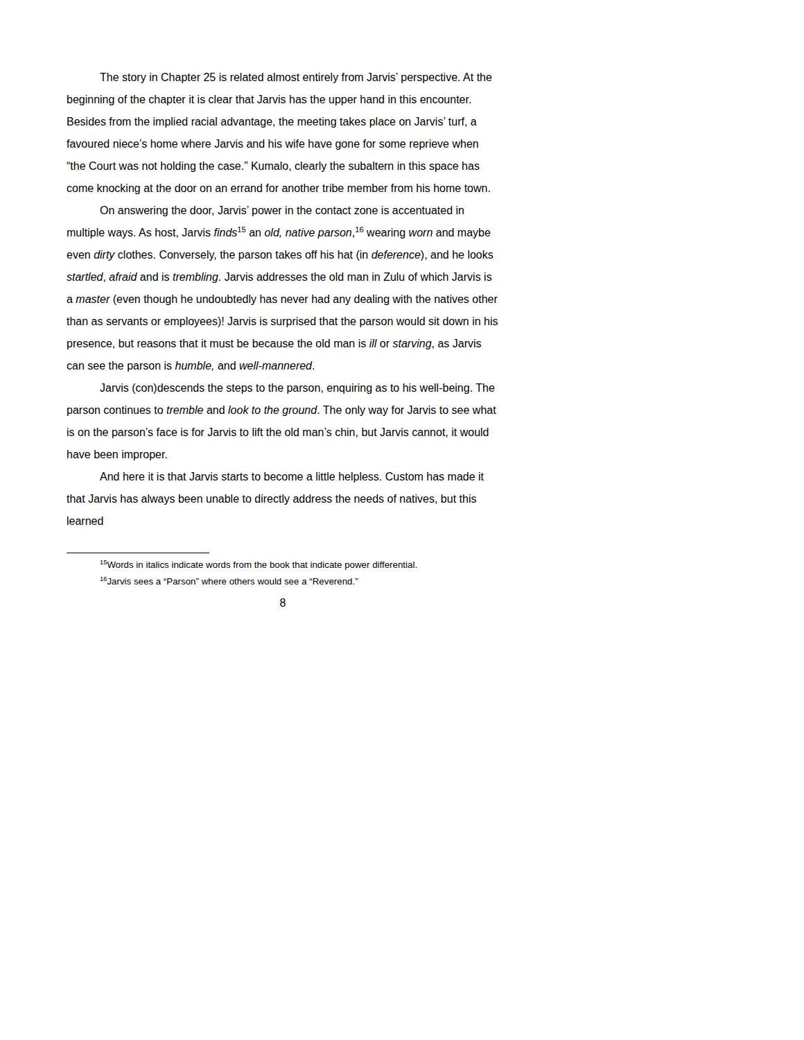The story in Chapter 25 is related almost entirely from Jarvis’ perspective. At the beginning of the chapter it is clear that Jarvis has the upper hand in this encounter. Besides from the implied racial advantage, the meeting takes place on Jarvis’ turf, a favoured niece’s home where Jarvis and his wife have gone for some reprieve when “the Court was not holding the case.” Kumalo, clearly the subaltern in this space has come knocking at the door on an errand for another tribe member from his home town.
On answering the door, Jarvis’ power in the contact zone is accentuated in multiple ways. As host, Jarvis finds15 an old, native parson,16 wearing worn and maybe even dirty clothes. Conversely, the parson takes off his hat (in deference), and he looks startled, afraid and is trembling. Jarvis addresses the old man in Zulu of which Jarvis is a master (even though he undoubtedly has never had any dealing with the natives other than as servants or employees)! Jarvis is surprised that the parson would sit down in his presence, but reasons that it must be because the old man is ill or starving, as Jarvis can see the parson is humble, and well-mannered.
Jarvis (con)descends the steps to the parson, enquiring as to his well-being. The parson continues to tremble and look to the ground. The only way for Jarvis to see what is on the parson’s face is for Jarvis to lift the old man’s chin, but Jarvis cannot, it would have been improper.
And here it is that Jarvis starts to become a little helpless. Custom has made it that Jarvis has always been unable to directly address the needs of natives, but this learned
15Words in italics indicate words from the book that indicate power differential.
16Jarvis sees a “Parson” where others would see a “Reverend.”
8